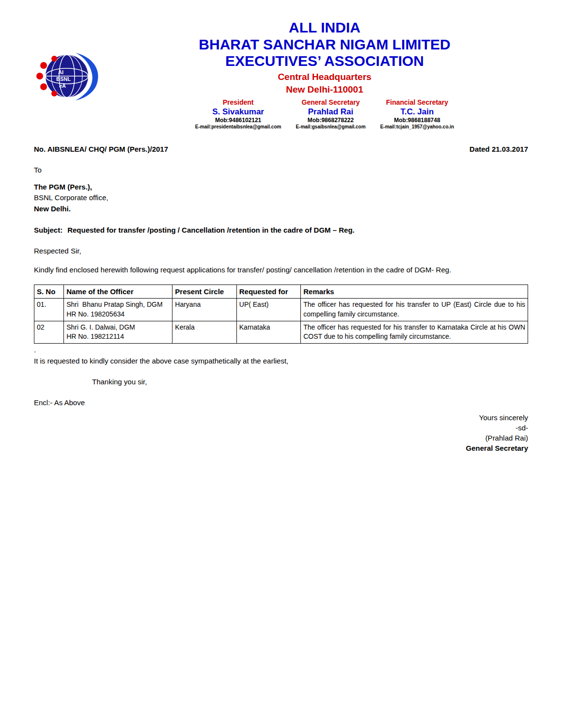AI BSNL eA
ALL INDIA BHARAT SANCHAR NIGAM LIMITED EXECUTIVES’ ASSOCIATION
Central Headquarters New Delhi-110001
President
S. Sivakumar
Mob:9486102121
E-mail:presidentaibsnlea@gmail.com
General Secretary
Prahlad Rai
Mob:9868278222
E-mail:gsaibsnlea@gmail.com
Financial Secretary
T.C. Jain
Mob:9868188748
E-mail:tcjain_1957@yahoo.co.in
No. AIBSNLEA/ CHQ/ PGM (Pers.)/2017
Dated 21.03.2017
To
The PGM (Pers.),
BSNL Corporate office,
New Delhi.
Subject:
Requested for transfer /posting / Cancellation /retention in the cadre of DGM – Reg.
Respected Sir,
Kindly find enclosed herewith following request applications for transfer/ posting/ cancellation /retention in the cadre of DGM- Reg.
| S. No | Name of the Officer | Present Circle | Requested for | Remarks |
| --- | --- | --- | --- | --- |
| 01. | Shri Bhanu Pratap Singh, DGM HR No. 198205634 | Haryana | UP( East) | The officer has requested for his transfer to UP (East) Circle due to his compelling family circumstance. |
| 02 | Shri G. I. Dalwai, DGM HR No. 198212114 | Kerala | Karnataka | The officer has requested for his transfer to Karnataka Circle at his OWN COST due to his compelling family circumstance. |
.
It is requested to kindly consider the above case sympathetically at the earliest,
Thanking you sir,
Encl:- As Above
Yours sincerely
-sd-
(Prahlad Rai)
General Secretary